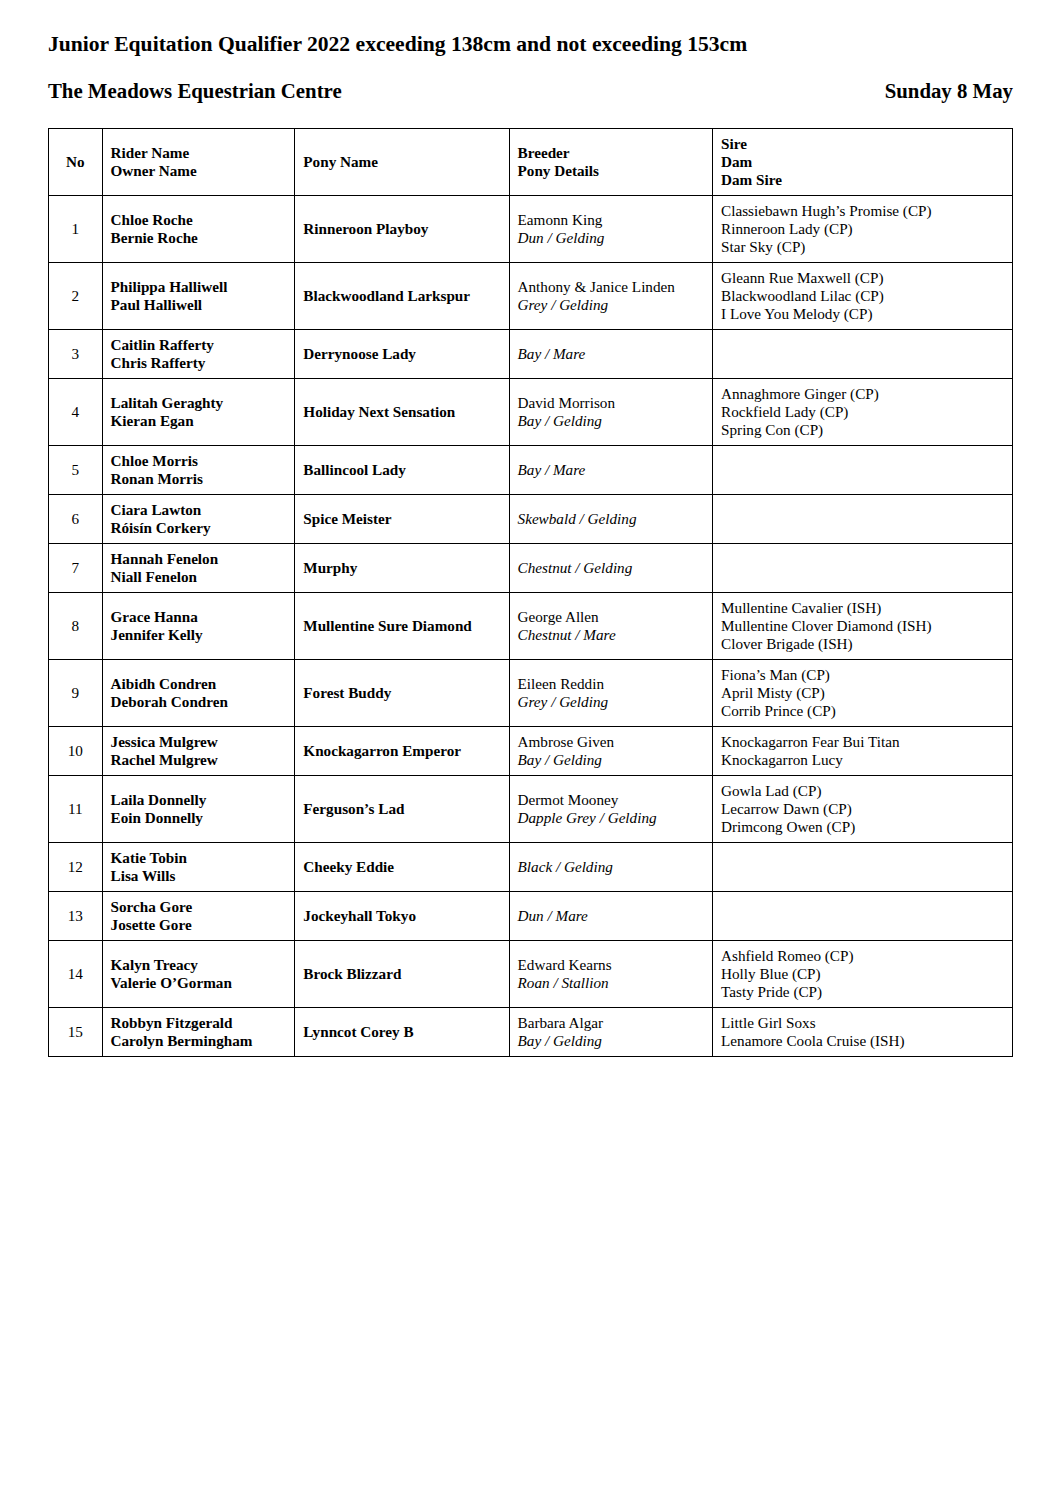Junior Equitation Qualifier 2022 exceeding 138cm and not exceeding 153cm
The Meadows Equestrian Centre Sunday 8 May
| No | Rider Name Owner Name | Pony Name | Breeder Pony Details | Sire Dam Dam Sire |
| --- | --- | --- | --- | --- |
| 1 | Chloe Roche Bernie Roche | Rinneroon Playboy | Eamonn King Dun / Gelding | Classiebawn Hugh’s Promise (CP) Rinneroon Lady (CP) Star Sky (CP) |
| 2 | Philippa Halliwell Paul Halliwell | Blackwoodland Larkspur | Anthony & Janice Linden Grey / Gelding | Gleann Rue Maxwell (CP) Blackwoodland Lilac (CP) I Love You Melody (CP) |
| 3 | Caitlin Rafferty Chris Rafferty | Derrynoose Lady | Bay / Mare | |
| 4 | Lalitah Geraghty Kieran Egan | Holiday Next Sensation | David Morrison Bay / Gelding | Annaghmore Ginger (CP) Rockfield Lady (CP) Spring Con (CP) |
| 5 | Chloe Morris Ronan Morris | Ballincool Lady | Bay / Mare | |
| 6 | Ciara Lawton Róisín Corkery | Spice Meister | Skewbald / Gelding | |
| 7 | Hannah Fenelon Niall Fenelon | Murphy | Chestnut / Gelding | |
| 8 | Grace Hanna Jennifer Kelly | Mullentine Sure Diamond | George Allen Chestnut / Mare | Mullentine Cavalier (ISH) Mullentine Clover Diamond (ISH) Clover Brigade (ISH) |
| 9 | Aibidh Condren Deborah Condren | Forest Buddy | Eileen Reddin Grey / Gelding | Fiona’s Man (CP) April Misty (CP) Corrib Prince (CP) |
| 10 | Jessica Mulgrew Rachel Mulgrew | Knockagarron Emperor | Ambrose Given Bay / Gelding | Knockagarron Fear Bui Titan Knockagarron Lucy |
| 11 | Laila Donnelly Eoin Donnelly | Ferguson’s Lad | Dermot Mooney Dapple Grey / Gelding | Gowla Lad (CP) Lecarrow Dawn (CP) Drimcong Owen (CP) |
| 12 | Katie Tobin Lisa Wills | Cheeky Eddie | Black / Gelding | |
| 13 | Sorcha Gore Josette Gore | Jockeyhall Tokyo | Dun / Mare | |
| 14 | Kalyn Treacy Valerie O’Gorman | Brock Blizzard | Edward Kearns Roan / Stallion | Ashfield Romeo (CP) Holly Blue (CP) Tasty Pride (CP) |
| 15 | Robbyn Fitzgerald Carolyn Bermingham | Lynncot Corey B | Barbara Algar Bay / Gelding | Little Girl Soxs Lenamore Coola Cruise (ISH) |